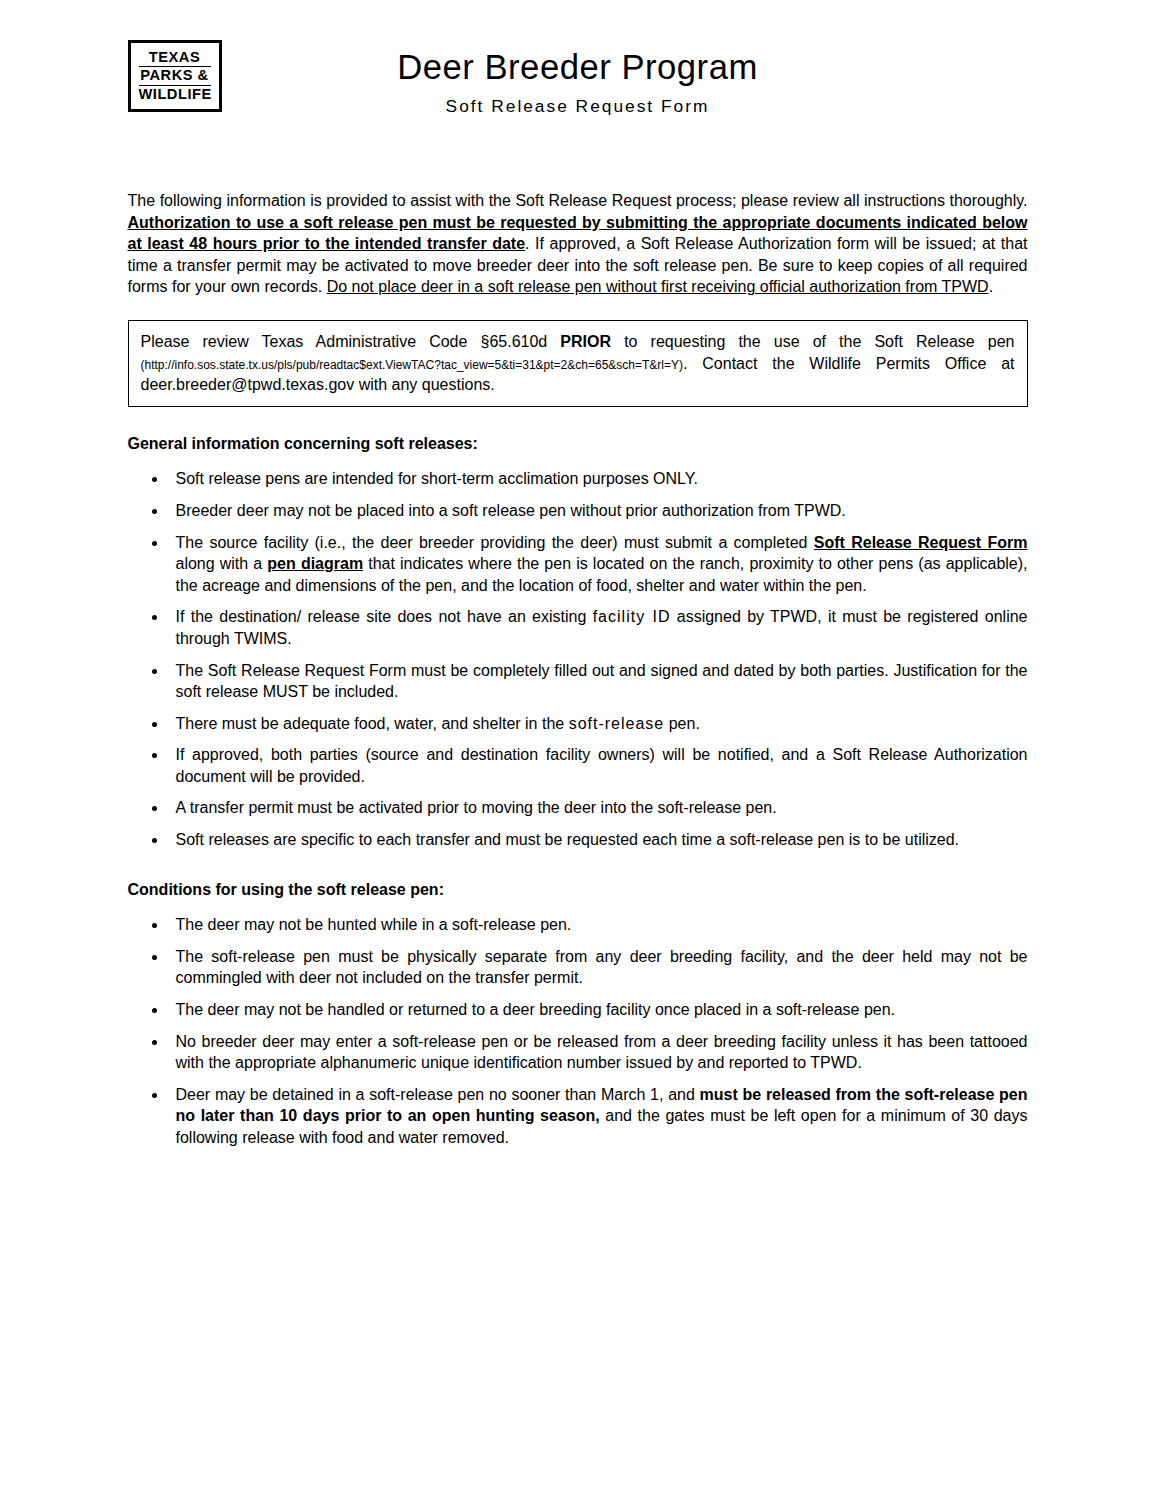TEXAS
PARKS &
WILDLIFE
Deer Breeder Program
Soft Release Request Form
The following information is provided to assist with the Soft Release Request process; please review all instructions thoroughly. Authorization to use a soft release pen must be requested by submitting the appropriate documents indicated below at least 48 hours prior to the intended transfer date. If approved, a Soft Release Authorization form will be issued; at that time a transfer permit may be activated to move breeder deer into the soft release pen. Be sure to keep copies of all required forms for your own records. Do not place deer in a soft release pen without first receiving official authorization from TPWD.
Please review Texas Administrative Code §65.610d PRIOR to requesting the use of the Soft Release pen (http://info.sos.state.tx.us/pls/pub/readtac$ext.ViewTAC?tac_view=5&ti=31&pt=2&ch=65&sch=T&rl=Y). Contact the Wildlife Permits Office at deer.breeder@tpwd.texas.gov with any questions.
General information concerning soft releases:
Soft release pens are intended for short-term acclimation purposes ONLY.
Breeder deer may not be placed into a soft release pen without prior authorization from TPWD.
The source facility (i.e., the deer breeder providing the deer) must submit a completed Soft Release Request Form along with a pen diagram that indicates where the pen is located on the ranch, proximity to other pens (as applicable), the acreage and dimensions of the pen, and the location of food, shelter and water within the pen.
If the destination/ release site does not have an existing facility ID assigned by TPWD, it must be registered online through TWIMS.
The Soft Release Request Form must be completely filled out and signed and dated by both parties. Justification for the soft release MUST be included.
There must be adequate food, water, and shelter in the soft-release pen.
If approved, both parties (source and destination facility owners) will be notified, and a Soft Release Authorization document will be provided.
A transfer permit must be activated prior to moving the deer into the soft-release pen.
Soft releases are specific to each transfer and must be requested each time a soft-release pen is to be utilized.
Conditions for using the soft release pen:
The deer may not be hunted while in a soft-release pen.
The soft-release pen must be physically separate from any deer breeding facility, and the deer held may not be commingled with deer not included on the transfer permit.
The deer may not be handled or returned to a deer breeding facility once placed in a soft-release pen.
No breeder deer may enter a soft-release pen or be released from a deer breeding facility unless it has been tattooed with the appropriate alphanumeric unique identification number issued by and reported to TPWD.
Deer may be detained in a soft-release pen no sooner than March 1, and must be released from the soft-release pen no later than 10 days prior to an open hunting season, and the gates must be left open for a minimum of 30 days following release with food and water removed.